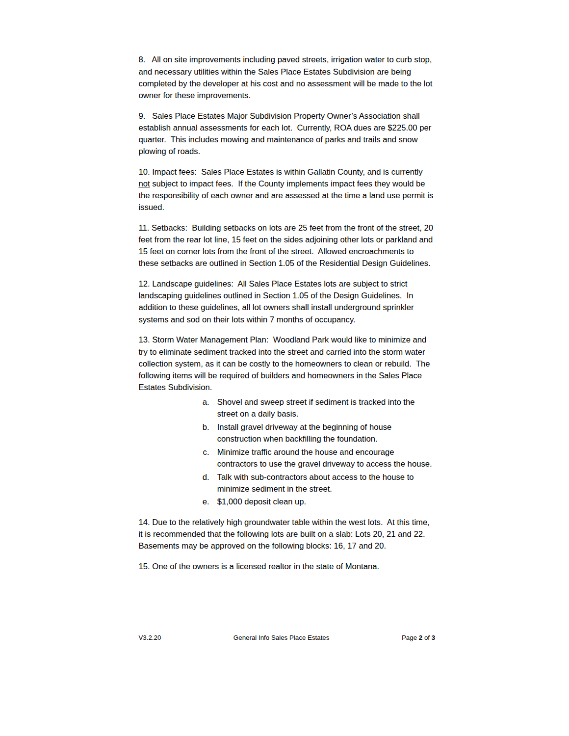8. All on site improvements including paved streets, irrigation water to curb stop, and necessary utilities within the Sales Place Estates Subdivision are being completed by the developer at his cost and no assessment will be made to the lot owner for these improvements.
9. Sales Place Estates Major Subdivision Property Owner’s Association shall establish annual assessments for each lot. Currently, ROA dues are $225.00 per quarter. This includes mowing and maintenance of parks and trails and snow plowing of roads.
10. Impact fees: Sales Place Estates is within Gallatin County, and is currently not subject to impact fees. If the County implements impact fees they would be the responsibility of each owner and are assessed at the time a land use permit is issued.
11. Setbacks: Building setbacks on lots are 25 feet from the front of the street, 20 feet from the rear lot line, 15 feet on the sides adjoining other lots or parkland and 15 feet on corner lots from the front of the street. Allowed encroachments to these setbacks are outlined in Section 1.05 of the Residential Design Guidelines.
12. Landscape guidelines: All Sales Place Estates lots are subject to strict landscaping guidelines outlined in Section 1.05 of the Design Guidelines. In addition to these guidelines, all lot owners shall install underground sprinkler systems and sod on their lots within 7 months of occupancy.
13. Storm Water Management Plan: Woodland Park would like to minimize and try to eliminate sediment tracked into the street and carried into the storm water collection system, as it can be costly to the homeowners to clean or rebuild. The following items will be required of builders and homeowners in the Sales Place Estates Subdivision.
Shovel and sweep street if sediment is tracked into the street on a daily basis.
Install gravel driveway at the beginning of house construction when backfilling the foundation.
Minimize traffic around the house and encourage contractors to use the gravel driveway to access the house.
Talk with sub-contractors about access to the house to minimize sediment in the street.
$1,000 deposit clean up.
14. Due to the relatively high groundwater table within the west lots. At this time, it is recommended that the following lots are built on a slab: Lots 20, 21 and 22. Basements may be approved on the following blocks: 16, 17 and 20.
15. One of the owners is a licensed realtor in the state of Montana.
V3.2.20 General Info Sales Place Estates Page 2 of 3